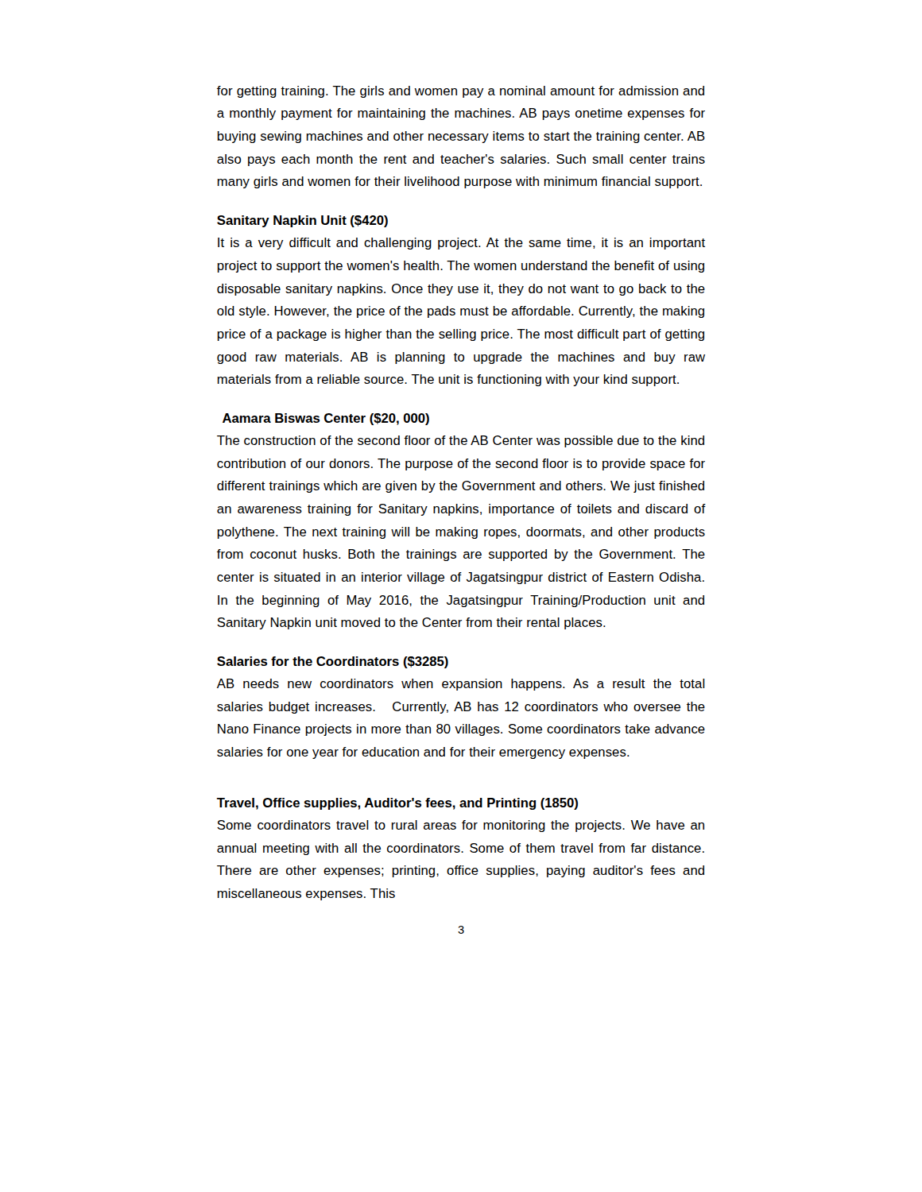for getting training. The girls and women pay a nominal amount for admission and a monthly payment for maintaining the machines. AB pays onetime expenses for buying sewing machines and other necessary items to start the training center. AB also pays each month the rent and teacher's salaries. Such small center trains many girls and women for their livelihood purpose with minimum financial support.
Sanitary Napkin Unit ($420)
It is a very difficult and challenging project. At the same time, it is an important project to support the women's health. The women understand the benefit of using disposable sanitary napkins. Once they use it, they do not want to go back to the old style. However, the price of the pads must be affordable. Currently, the making price of a package is higher than the selling price. The most difficult part of getting good raw materials. AB is planning to upgrade the machines and buy raw materials from a reliable source. The unit is functioning with your kind support.
Aamara Biswas Center ($20, 000)
The construction of the second floor of the AB Center was possible due to the kind contribution of our donors. The purpose of the second floor is to provide space for different trainings which are given by the Government and others. We just finished an awareness training for Sanitary napkins, importance of toilets and discard of polythene. The next training will be making ropes, doormats, and other products from coconut husks. Both the trainings are supported by the Government. The center is situated in an interior village of Jagatsingpur district of Eastern Odisha. In the beginning of May 2016, the Jagatsingpur Training/Production unit and Sanitary Napkin unit moved to the Center from their rental places.
Salaries for the Coordinators ($3285)
AB needs new coordinators when expansion happens. As a result the total salaries budget increases. Currently, AB has 12 coordinators who oversee the Nano Finance projects in more than 80 villages. Some coordinators take advance salaries for one year for education and for their emergency expenses.
Travel, Office supplies, Auditor's fees, and Printing (1850)
Some coordinators travel to rural areas for monitoring the projects. We have an annual meeting with all the coordinators. Some of them travel from far distance. There are other expenses; printing, office supplies, paying auditor's fees and miscellaneous expenses. This
3